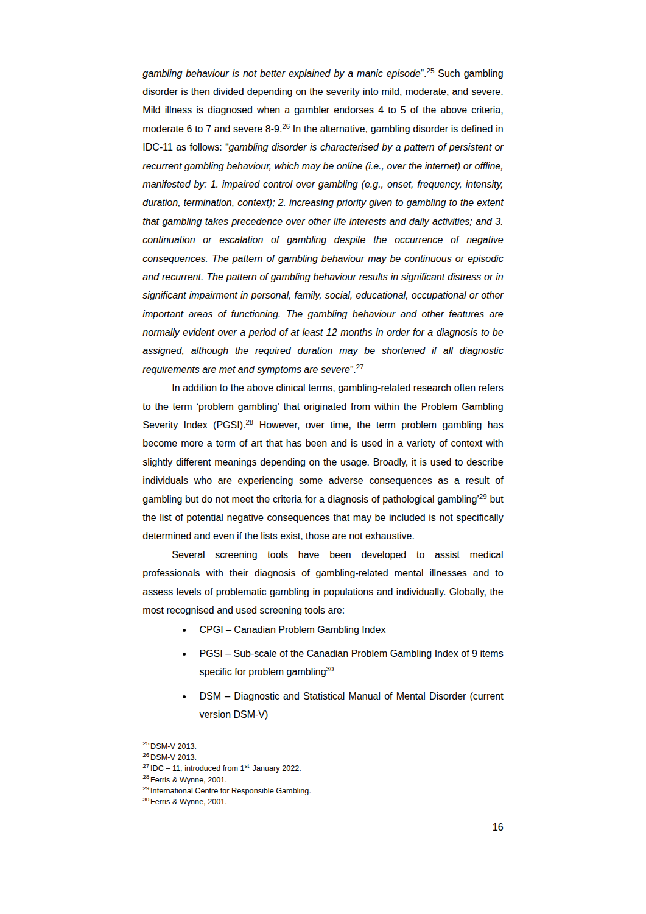gambling behaviour is not better explained by a manic episode”.25 Such gambling disorder is then divided depending on the severity into mild, moderate, and severe. Mild illness is diagnosed when a gambler endorses 4 to 5 of the above criteria, moderate 6 to 7 and severe 8-9.26 In the alternative, gambling disorder is defined in IDC-11 as follows: “gambling disorder is characterised by a pattern of persistent or recurrent gambling behaviour, which may be online (i.e., over the internet) or offline, manifested by: 1. impaired control over gambling (e.g., onset, frequency, intensity, duration, termination, context); 2. increasing priority given to gambling to the extent that gambling takes precedence over other life interests and daily activities; and 3. continuation or escalation of gambling despite the occurrence of negative consequences. The pattern of gambling behaviour may be continuous or episodic and recurrent. The pattern of gambling behaviour results in significant distress or in significant impairment in personal, family, social, educational, occupational or other important areas of functioning. The gambling behaviour and other features are normally evident over a period of at least 12 months in order for a diagnosis to be assigned, although the required duration may be shortened if all diagnostic requirements are met and symptoms are severe”.27
In addition to the above clinical terms, gambling-related research often refers to the term ‘problem gambling’ that originated from within the Problem Gambling Severity Index (PGSI).28 However, over time, the term problem gambling has become more a term of art that has been and is used in a variety of context with slightly different meanings depending on the usage. Broadly, it is used to describe individuals who are experiencing some adverse consequences as a result of gambling but do not meet the criteria for a diagnosis of pathological gambling’29 but the list of potential negative consequences that may be included is not specifically determined and even if the lists exist, those are not exhaustive.
Several screening tools have been developed to assist medical professionals with their diagnosis of gambling-related mental illnesses and to assess levels of problematic gambling in populations and individually. Globally, the most recognised and used screening tools are:
CPGI – Canadian Problem Gambling Index
PGSI – Sub-scale of the Canadian Problem Gambling Index of 9 items specific for problem gambling30
DSM – Diagnostic and Statistical Manual of Mental Disorder (current version DSM-V)
25DSM-V 2013.
26DSM-V 2013.
27IDC – 11, introduced from 1st January 2022.
28Ferris & Wynne, 2001.
29International Centre for Responsible Gambling.
30Ferris & Wynne, 2001.
16